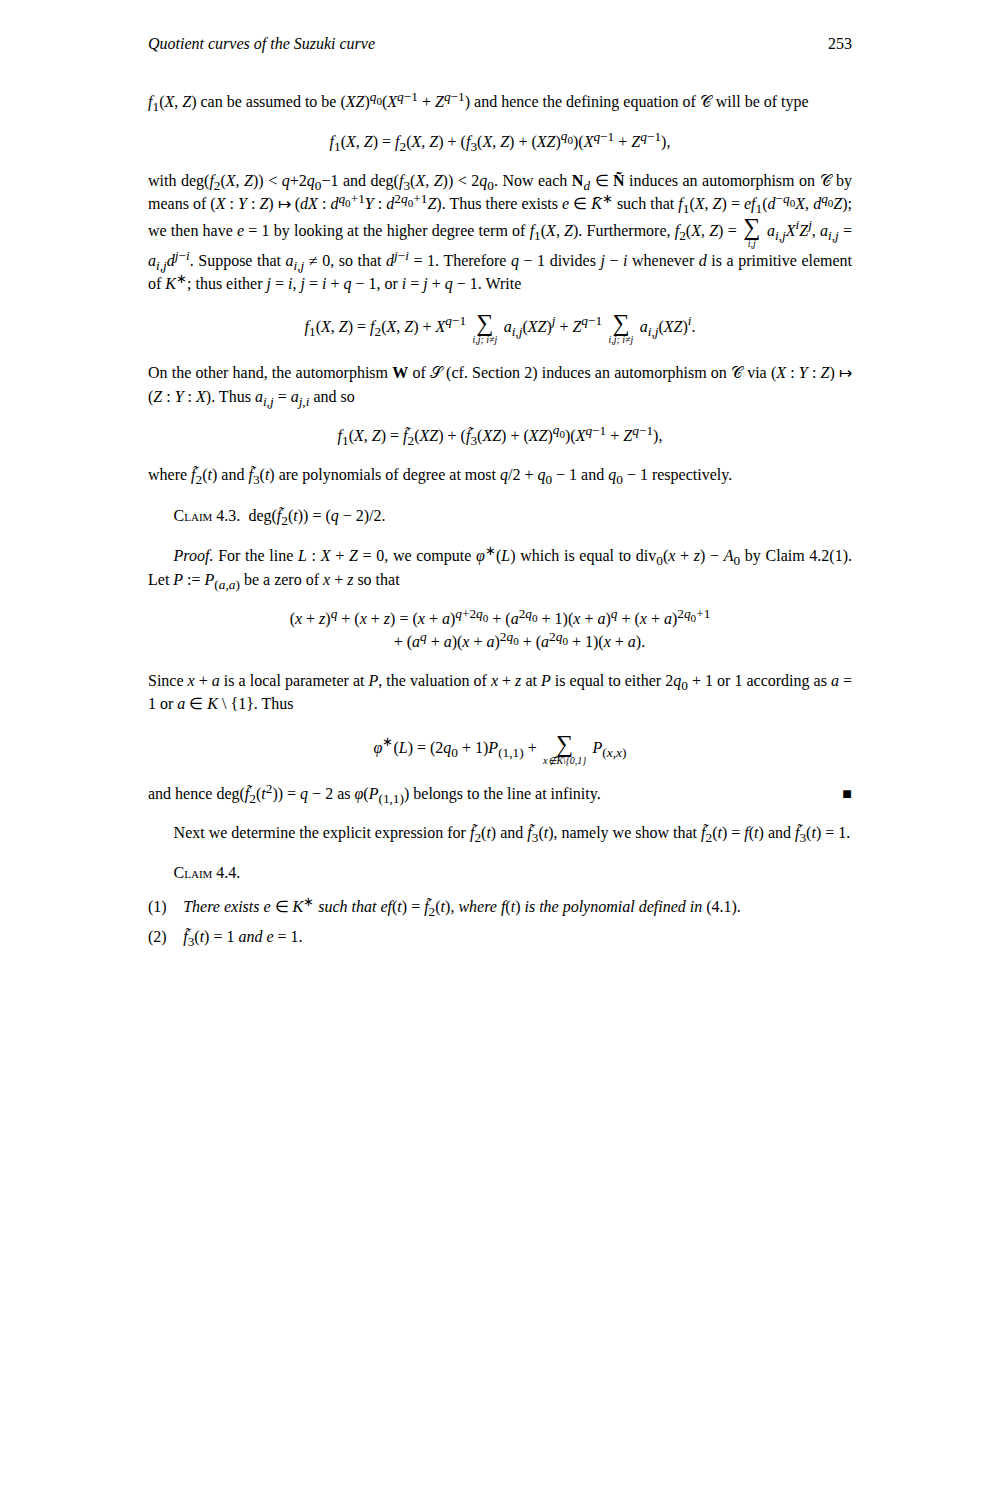Quotient curves of the Suzuki curve 253
f1(X, Z) can be assumed to be (XZ)q0(Xq−1 + Zq−1) and hence the defining equation of 𝒞 will be of type
f1(X, Z) = f2(X, Z) + (f3(X, Z) + (XZ)q0)(Xq−1 + Zq−1),
with deg(f2(X, Z)) < q+2q0−1 and deg(f3(X, Z)) < 2q0. Now each Nd ∈ Ñ induces an automorphism on 𝒞 by means of (X : Y : Z) ↦ (dX : dq0+1Y : d2q0+1Z). Thus there exists e ∈ K̄∗ such that f1(X, Z) = ef1(d−q0X, dq0Z); we then have e = 1 by looking at the higher degree term of f1(X, Z). Furthermore, f2(X, Z) = ∑i,j ai,jXiZj, ai,j = ai,jdj−i. Suppose that ai,j ≠ 0, so that dj−i = 1. Therefore q − 1 divides j − i whenever d is a primitive element of K∗; thus either j = i, j = i + q − 1, or i = j + q − 1. Write
f1(X, Z) = f2(X, Z) + Xq−1 ∑i,j; i≠j ai,j(XZ)j + Zq−1 ∑i,j; i≠j ai,j(XZ)i.
On the other hand, the automorphism W of 𝒮 (cf. Section 2) induces an automorphism on 𝒞 via (X : Y : Z) ↦ (Z : Y : X). Thus ai,j = aj,i and so
f1(X, Z) = f̃2(XZ) + (f̃3(XZ) + (XZ)q0)(Xq−1 + Zq−1),
where f̃2(t) and f̃3(t) are polynomials of degree at most q/2 + q0 − 1 and q0 − 1 respectively.
Claim 4.3. deg(f̃2(t)) = (q − 2)/2.
Proof. For the line L : X + Z = 0, we compute φ∗(L) which is equal to div0(x + z) − A0 by Claim 4.2(1). Let P := P(a,a) be a zero of x + z so that
(x + z)q + (x + z) = (x + a)q+2q0 + (a2q0 + 1)(x + a)q + (x + a)2q0+1 + (aq + a)(x + a)2q0 + (a2q0 + 1)(x + a).
Since x + a is a local parameter at P, the valuation of x + z at P is equal to either 2q0 + 1 or 1 according as a = 1 or a ∈ K \ {1}. Thus
φ∗(L) = (2q0 + 1)P(1,1) + ∑x∉K\{0,1} P(x,x)
and hence deg(f̃2(t2)) = q − 2 as φ(P(1,1)) belongs to the line at infinity. ■
Next we determine the explicit expression for f̃2(t) and f̃3(t), namely we show that f̃2(t) = f(t) and f̃3(t) = 1.
Claim 4.4.
(1) There exists e ∈ K∗ such that ef(t) = f̃2(t), where f(t) is the polynomial defined in (4.1).
(2) f̃3(t) = 1 and e = 1.